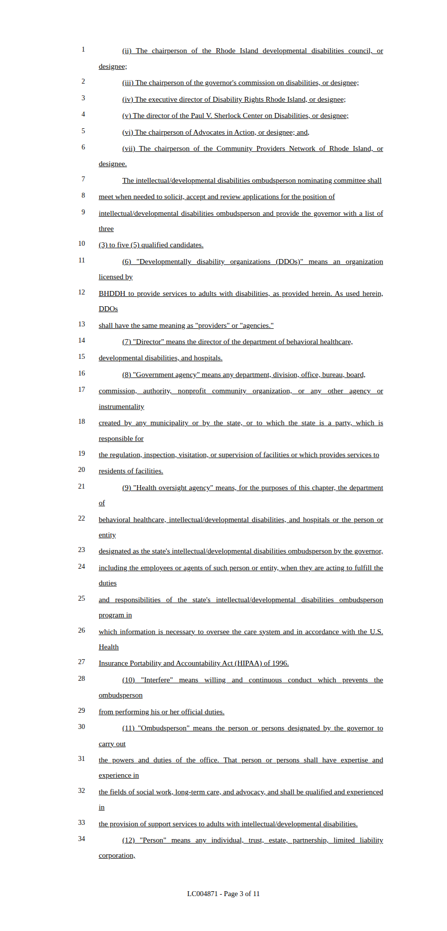| 1 | (ii) The chairperson of the Rhode Island developmental disabilities council, or designee; |
| 2 | (iii) The chairperson of the governor's commission on disabilities, or designee; |
| 3 | (iv) The executive director of Disability Rights Rhode Island, or designee; |
| 4 | (v) The director of the Paul V. Sherlock Center on Disabilities, or designee; |
| 5 | (vi) The chairperson of Advocates in Action, or designee; and, |
| 6 | (vii) The chairperson of the Community Providers Network of Rhode Island, or designee. |
| 7 | The intellectual/developmental disabilities ombudsperson nominating committee shall |
| 8 | meet when needed to solicit, accept and review applications for the position of |
| 9 | intellectual/developmental disabilities ombudsperson and provide the governor with a list of three |
| 10 | (3) to five (5) qualified candidates. |
| 11 | (6) "Developmentally disability organizations (DDOs)" means an organization licensed by |
| 12 | BHDDH to provide services to adults with disabilities, as provided herein. As used herein, DDOs |
| 13 | shall have the same meaning as "providers" or "agencies." |
| 14 | (7) "Director" means the director of the department of behavioral healthcare, |
| 15 | developmental disabilities, and hospitals. |
| 16 | (8) "Government agency" means any department, division, office, bureau, board, |
| 17 | commission, authority, nonprofit community organization, or any other agency or instrumentality |
| 18 | created by any municipality or by the state, or to which the state is a party, which is responsible for |
| 19 | the regulation, inspection, visitation, or supervision of facilities or which provides services to |
| 20 | residents of facilities. |
| 21 | (9) "Health oversight agency" means, for the purposes of this chapter, the department of |
| 22 | behavioral healthcare, intellectual/developmental disabilities, and hospitals or the person or entity |
| 23 | designated as the state's intellectual/developmental disabilities ombudsperson by the governor, |
| 24 | including the employees or agents of such person or entity, when they are acting to fulfill the duties |
| 25 | and responsibilities of the state's intellectual/developmental disabilities ombudsperson program in |
| 26 | which information is necessary to oversee the care system and in accordance with the U.S. Health |
| 27 | Insurance Portability and Accountability Act (HIPAA) of 1996. |
| 28 | (10) "Interfere" means willing and continuous conduct which prevents the ombudsperson |
| 29 | from performing his or her official duties. |
| 30 | (11) "Ombudsperson" means the person or persons designated by the governor to carry out |
| 31 | the powers and duties of the office. That person or persons shall have expertise and experience in |
| 32 | the fields of social work, long-term care, and advocacy, and shall be qualified and experienced in |
| 33 | the provision of support services to adults with intellectual/developmental disabilities. |
| 34 | (12) "Person" means any individual, trust, estate, partnership, limited liability corporation, |
LC004871 - Page 3 of 11